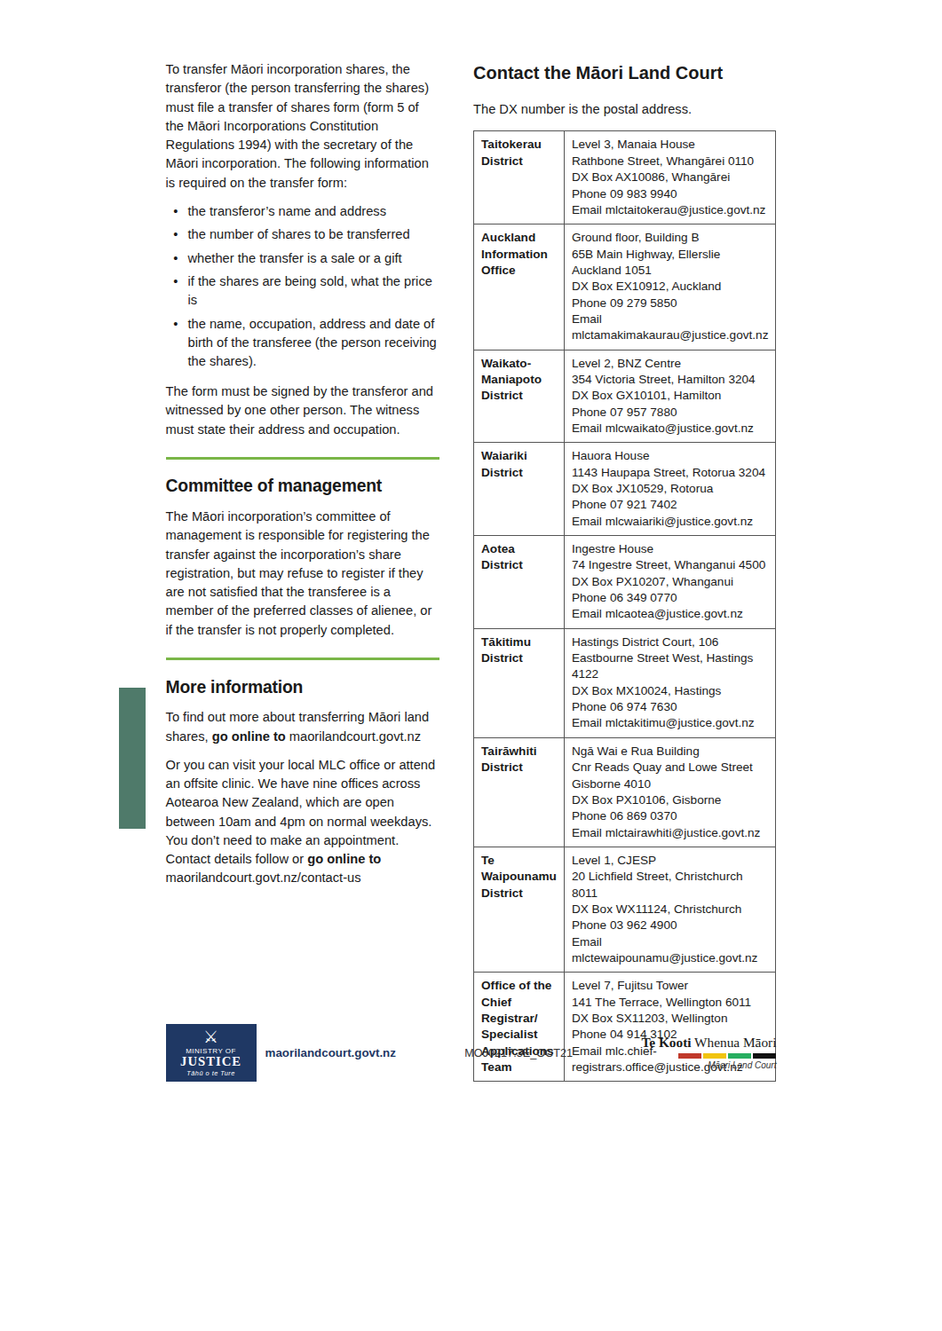To transfer Māori incorporation shares, the transferor (the person transferring the shares) must file a transfer of shares form (form 5 of the Māori Incorporations Constitution Regulations 1994) with the secretary of the Māori incorporation. The following information is required on the transfer form:
the transferor’s name and address
the number of shares to be transferred
whether the transfer is a sale or a gift
if the shares are being sold, what the price is
the name, occupation, address and date of birth of the transferee (the person receiving the shares).
The form must be signed by the transferor and witnessed by one other person. The witness must state their address and occupation.
Committee of management
The Māori incorporation’s committee of management is responsible for registering the transfer against the incorporation’s share registration, but may refuse to register if they are not satisfied that the transferee is a member of the preferred classes of alienee, or if the transfer is not properly completed.
More information
To find out more about transferring Māori land shares, go online to maorilandcourt.govt.nz
Or you can visit your local MLC office or attend an offsite clinic. We have nine offices across Aotearoa New Zealand, which are open between 10am and 4pm on normal weekdays. You don’t need to make an appointment. Contact details follow or go online to maorilandcourt.govt.nz/contact-us
Contact the Māori Land Court
The DX number is the postal address.
| Taitokerau District | Level 3, Manaia House Rathbone Street, Whangārei 0110 DX Box AX10086, Whangārei Phone 09 983 9940 Email mlctaitokerau@justice.govt.nz |
| Auckland Information Office | Ground floor, Building B 65B Main Highway, Ellerslie Auckland 1051 DX Box EX10912, Auckland Phone 09 279 5850 Email mlctamakimakaurau@justice.govt.nz |
| Waikato-Maniapoto District | Level 2, BNZ Centre 354 Victoria Street, Hamilton 3204 DX Box GX10101, Hamilton Phone 07 957 7880 Email mlcwaikato@justice.govt.nz |
| Waiariki District | Hauora House 1143 Haupapa Street, Rotorua 3204 DX Box JX10529, Rotorua Phone 07 921 7402 Email mlcwaiariki@justice.govt.nz |
| Aotea District | Ingestre House 74 Ingestre Street, Whanganui 4500 DX Box PX10207, Whanganui Phone 06 349 0770 Email mlcaotea@justice.govt.nz |
| Tākitimu District | Hastings District Court, 106 Eastbourne Street West, Hastings 4122 DX Box MX10024, Hastings Phone 06 974 7630 Email mlctakitimu@justice.govt.nz |
| Tairāwhiti District | Ngā Wai e Rua Building Cnr Reads Quay and Lowe Street Gisborne 4010 DX Box PX10106, Gisborne Phone 06 869 0370 Email mlctairawhiti@justice.govt.nz |
| Te Waipounamu District | Level 1, CJESP 20 Lichfield Street, Christchurch 8011 DX Box WX11124, Christchurch Phone 03 962 4900 Email mlctewaipounamu@justice.govt.nz |
| Office of the Chief Registrar/ Specialist Applications Team | Level 7, Fujitsu Tower 141 The Terrace, Wellington 6011 DX Box SX11203, Wellington Phone 04 914 3102 Email mlc.chief-registrars.office@justice.govt.nz |
⚔
Ministry of
JUSTICE
Tāhū o te Ture
maorilandcourt.govt.nz
MOJ0217.3E_OCT21
Te Kooti Whenua Māori
Māori Land Court